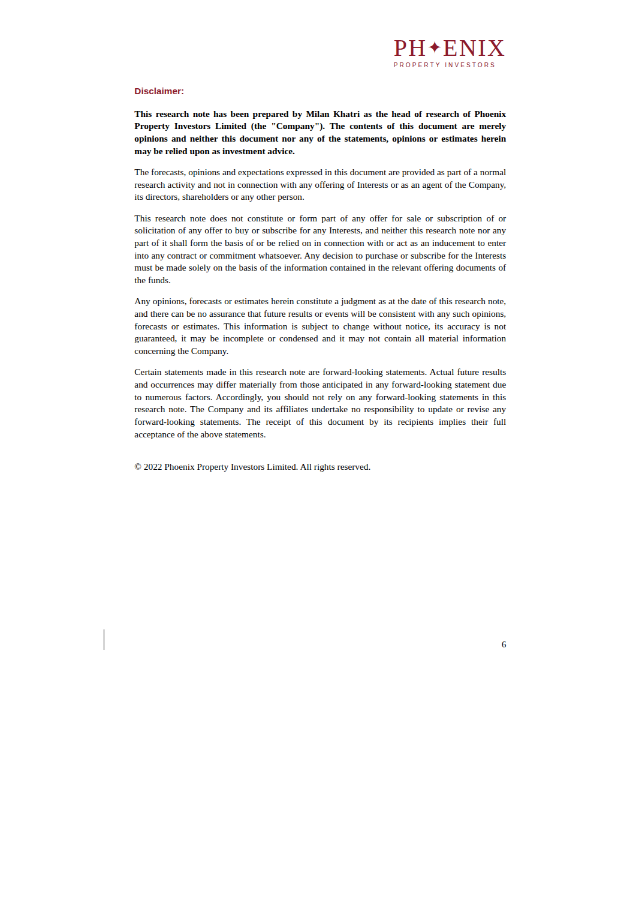PH✦ENIX
Property Investors
Disclaimer:
This research note has been prepared by Milan Khatri as the head of research of Phoenix Property Investors Limited (the "Company"). The contents of this document are merely opinions and neither this document nor any of the statements, opinions or estimates herein may be relied upon as investment advice.
The forecasts, opinions and expectations expressed in this document are provided as part of a normal research activity and not in connection with any offering of Interests or as an agent of the Company, its directors, shareholders or any other person.
This research note does not constitute or form part of any offer for sale or subscription of or solicitation of any offer to buy or subscribe for any Interests, and neither this research note nor any part of it shall form the basis of or be relied on in connection with or act as an inducement to enter into any contract or commitment whatsoever. Any decision to purchase or subscribe for the Interests must be made solely on the basis of the information contained in the relevant offering documents of the funds.
Any opinions, forecasts or estimates herein constitute a judgment as at the date of this research note, and there can be no assurance that future results or events will be consistent with any such opinions, forecasts or estimates. This information is subject to change without notice, its accuracy is not guaranteed, it may be incomplete or condensed and it may not contain all material information concerning the Company.
Certain statements made in this research note are forward-looking statements. Actual future results and occurrences may differ materially from those anticipated in any forward-looking statement due to numerous factors. Accordingly, you should not rely on any forward-looking statements in this research note. The Company and its affiliates undertake no responsibility to update or revise any forward-looking statements. The receipt of this document by its recipients implies their full acceptance of the above statements.
© 2022 Phoenix Property Investors Limited. All rights reserved.
6